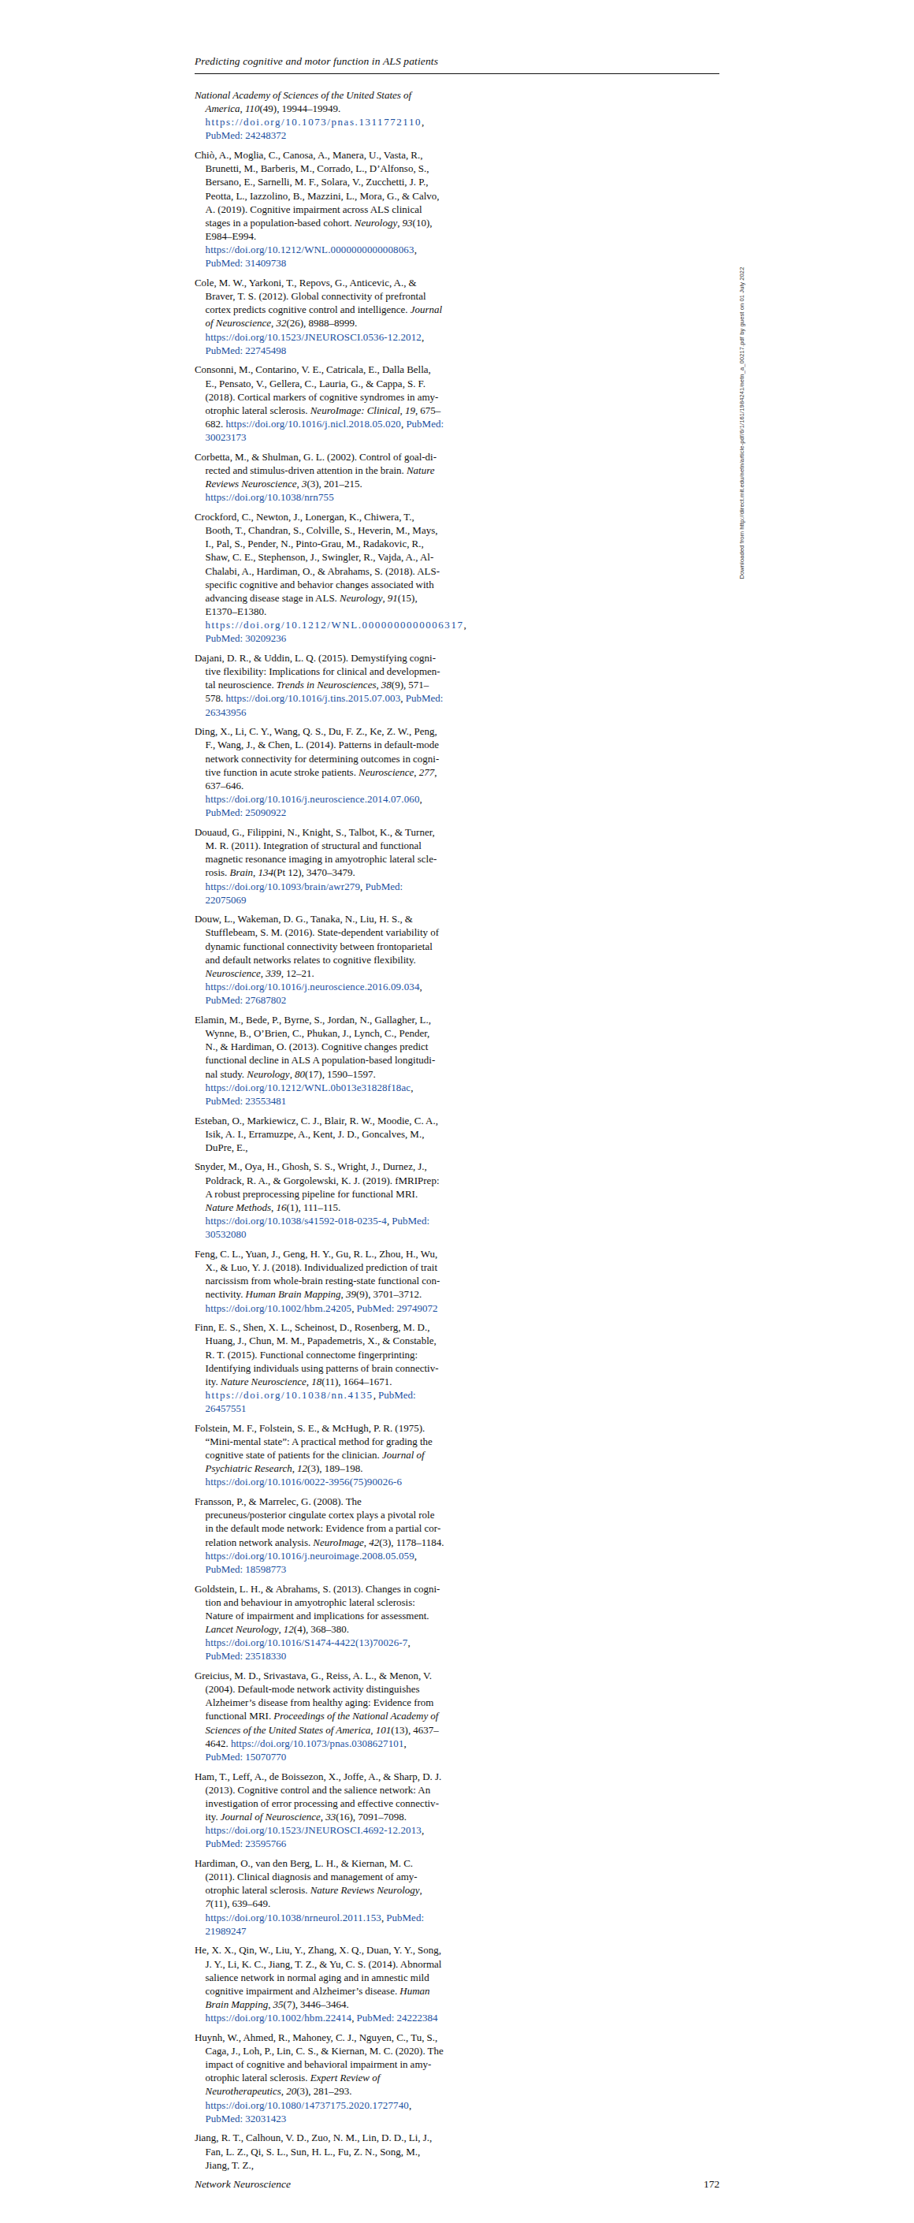Predicting cognitive and motor function in ALS patients
Downloaded from http://direct.mit.edu/netn/article-pdf/6/1/161/1984241/netn_a_00217.pdf by guest on 01 July 2022
National Academy of Sciences of the United States of America, 110(49), 19944–19949. https://doi.org/10.1073/pnas.1311772110, PubMed: 24248372
Chiò, A., Moglia, C., Canosa, A., Manera, U., Vasta, R., Brunetti, M., Barberis, M., Corrado, L., D’Alfonso, S., Bersano, E., Sarnelli, M. F., Solara, V., Zucchetti, J. P., Peotta, L., Iazzolino, B., Mazzini, L., Mora, G., & Calvo, A. (2019). Cognitive impairment across ALS clinical stages in a population-based cohort. Neurology, 93(10), E984–E994. https://doi.org/10.1212/WNL.0000000000008063, PubMed: 31409738
Cole, M. W., Yarkoni, T., Repovs, G., Anticevic, A., & Braver, T. S. (2012). Global connectivity of prefrontal cortex predicts cognitive control and intelligence. Journal of Neuroscience, 32(26), 8988–8999. https://doi.org/10.1523/JNEUROSCI.0536-12.2012, PubMed: 22745498
Consonni, M., Contarino, V. E., Catricala, E., Dalla Bella, E., Pensato, V., Gellera, C., Lauria, G., & Cappa, S. F. (2018). Cortical markers of cognitive syndromes in amyotrophic lateral sclerosis. NeuroImage: Clinical, 19, 675–682. https://doi.org/10.1016/j.nicl.2018.05.020, PubMed: 30023173
Corbetta, M., & Shulman, G. L. (2002). Control of goal-directed and stimulus-driven attention in the brain. Nature Reviews Neuroscience, 3(3), 201–215. https://doi.org/10.1038/nrn755
Crockford, C., Newton, J., Lonergan, K., Chiwera, T., Booth, T., Chandran, S., Colville, S., Heverin, M., Mays, I., Pal, S., Pender, N., Pinto-Grau, M., Radakovic, R., Shaw, C. E., Stephenson, J., Swingler, R., Vajda, A., Al-Chalabi, A., Hardiman, O., & Abrahams, S. (2018). ALS-specific cognitive and behavior changes associated with advancing disease stage in ALS. Neurology, 91(15), E1370–E1380. https://doi.org/10.1212/WNL.0000000000006317, PubMed: 30209236
Dajani, D. R., & Uddin, L. Q. (2015). Demystifying cognitive flexibility: Implications for clinical and developmental neuroscience. Trends in Neurosciences, 38(9), 571–578. https://doi.org/10.1016/j.tins.2015.07.003, PubMed: 26343956
Ding, X., Li, C. Y., Wang, Q. S., Du, F. Z., Ke, Z. W., Peng, F., Wang, J., & Chen, L. (2014). Patterns in default-mode network connectivity for determining outcomes in cognitive function in acute stroke patients. Neuroscience, 277, 637–646. https://doi.org/10.1016/j.neuroscience.2014.07.060, PubMed: 25090922
Douaud, G., Filippini, N., Knight, S., Talbot, K., & Turner, M. R. (2011). Integration of structural and functional magnetic resonance imaging in amyotrophic lateral sclerosis. Brain, 134(Pt 12), 3470–3479. https://doi.org/10.1093/brain/awr279, PubMed: 22075069
Douw, L., Wakeman, D. G., Tanaka, N., Liu, H. S., & Stufflebeam, S. M. (2016). State-dependent variability of dynamic functional connectivity between frontoparietal and default networks relates to cognitive flexibility. Neuroscience, 339, 12–21. https://doi.org/10.1016/j.neuroscience.2016.09.034, PubMed: 27687802
Elamin, M., Bede, P., Byrne, S., Jordan, N., Gallagher, L., Wynne, B., O’Brien, C., Phukan, J., Lynch, C., Pender, N., & Hardiman, O. (2013). Cognitive changes predict functional decline in ALS A population-based longitudinal study. Neurology, 80(17), 1590–1597. https://doi.org/10.1212/WNL.0b013e31828f18ac, PubMed: 23553481
Esteban, O., Markiewicz, C. J., Blair, R. W., Moodie, C. A., Isik, A. I., Erramuzpe, A., Kent, J. D., Goncalves, M., DuPre, E.,
Snyder, M., Oya, H., Ghosh, S. S., Wright, J., Durnez, J., Poldrack, R. A., & Gorgolewski, K. J. (2019). fMRIPrep: A robust preprocessing pipeline for functional MRI. Nature Methods, 16(1), 111–115. https://doi.org/10.1038/s41592-018-0235-4, PubMed: 30532080
Feng, C. L., Yuan, J., Geng, H. Y., Gu, R. L., Zhou, H., Wu, X., & Luo, Y. J. (2018). Individualized prediction of trait narcissism from whole-brain resting-state functional connectivity. Human Brain Mapping, 39(9), 3701–3712. https://doi.org/10.1002/hbm.24205, PubMed: 29749072
Finn, E. S., Shen, X. L., Scheinost, D., Rosenberg, M. D., Huang, J., Chun, M. M., Papademetris, X., & Constable, R. T. (2015). Functional connectome fingerprinting: Identifying individuals using patterns of brain connectivity. Nature Neuroscience, 18(11), 1664–1671. https://doi.org/10.1038/nn.4135, PubMed: 26457551
Folstein, M. F., Folstein, S. E., & McHugh, P. R. (1975). “Mini-mental state”: A practical method for grading the cognitive state of patients for the clinician. Journal of Psychiatric Research, 12(3), 189–198. https://doi.org/10.1016/0022-3956(75)90026-6
Fransson, P., & Marrelec, G. (2008). The precuneus/posterior cingulate cortex plays a pivotal role in the default mode network: Evidence from a partial correlation network analysis. NeuroImage, 42(3), 1178–1184. https://doi.org/10.1016/j.neuroimage.2008.05.059, PubMed: 18598773
Goldstein, L. H., & Abrahams, S. (2013). Changes in cognition and behaviour in amyotrophic lateral sclerosis: Nature of impairment and implications for assessment. Lancet Neurology, 12(4), 368–380. https://doi.org/10.1016/S1474-4422(13)70026-7, PubMed: 23518330
Greicius, M. D., Srivastava, G., Reiss, A. L., & Menon, V. (2004). Default-mode network activity distinguishes Alzheimer’s disease from healthy aging: Evidence from functional MRI. Proceedings of the National Academy of Sciences of the United States of America, 101(13), 4637–4642. https://doi.org/10.1073/pnas.0308627101, PubMed: 15070770
Ham, T., Leff, A., de Boissezon, X., Joffe, A., & Sharp, D. J. (2013). Cognitive control and the salience network: An investigation of error processing and effective connectivity. Journal of Neuroscience, 33(16), 7091–7098. https://doi.org/10.1523/JNEUROSCI.4692-12.2013, PubMed: 23595766
Hardiman, O., van den Berg, L. H., & Kiernan, M. C. (2011). Clinical diagnosis and management of amyotrophic lateral sclerosis. Nature Reviews Neurology, 7(11), 639–649. https://doi.org/10.1038/nrneurol.2011.153, PubMed: 21989247
He, X. X., Qin, W., Liu, Y., Zhang, X. Q., Duan, Y. Y., Song, J. Y., Li, K. C., Jiang, T. Z., & Yu, C. S. (2014). Abnormal salience network in normal aging and in amnestic mild cognitive impairment and Alzheimer’s disease. Human Brain Mapping, 35(7), 3446–3464. https://doi.org/10.1002/hbm.22414, PubMed: 24222384
Huynh, W., Ahmed, R., Mahoney, C. J., Nguyen, C., Tu, S., Caga, J., Loh, P., Lin, C. S., & Kiernan, M. C. (2020). The impact of cognitive and behavioral impairment in amyotrophic lateral sclerosis. Expert Review of Neurotherapeutics, 20(3), 281–293. https://doi.org/10.1080/14737175.2020.1727740, PubMed: 32031423
Jiang, R. T., Calhoun, V. D., Zuo, N. M., Lin, D. D., Li, J., Fan, L. Z., Qi, S. L., Sun, H. L., Fu, Z. N., Song, M., Jiang, T. Z.,
Network Neuroscience 172